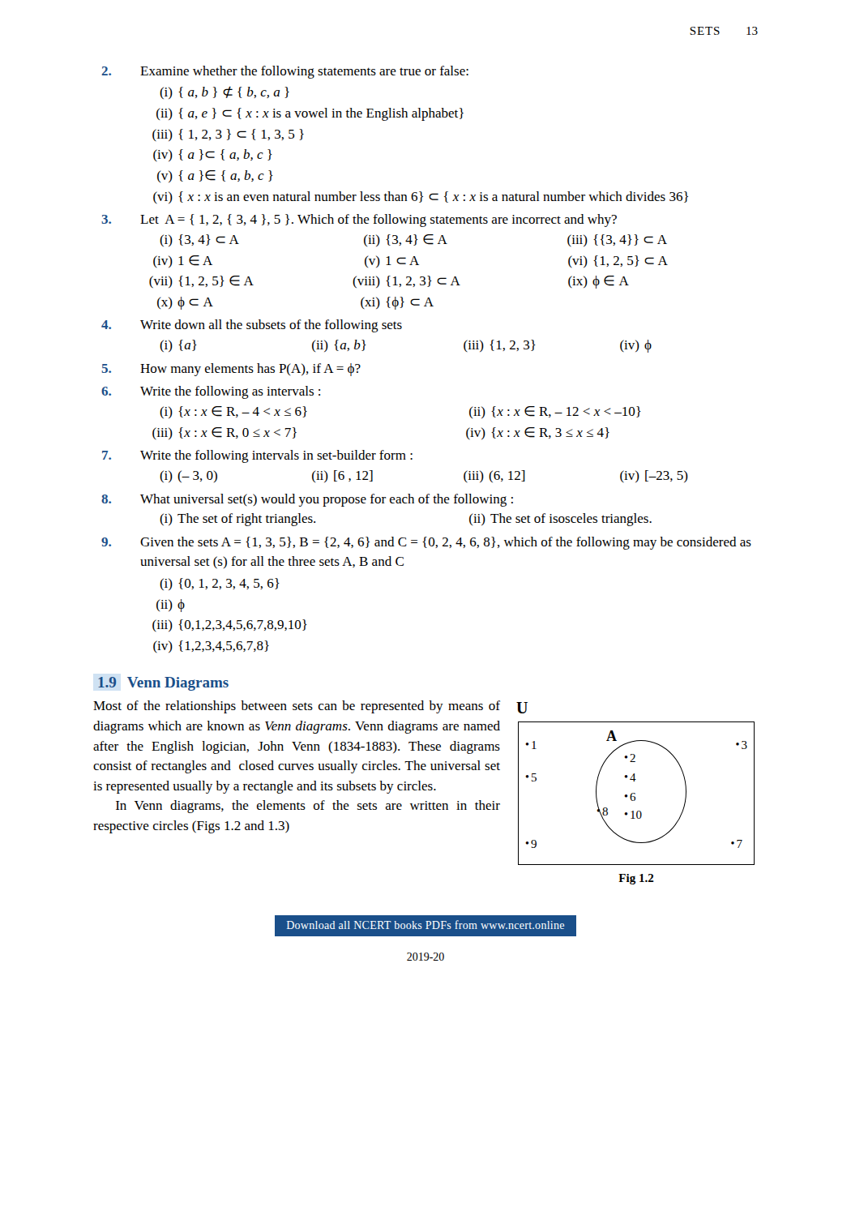SETS 13
2. Examine whether the following statements are true or false:
(i){ a, b } ⊄ { b, c, a }
(ii){ a, e } ⊂ { x : x is a vowel in the English alphabet}
(iii){ 1, 2, 3 } ⊂ { 1, 3, 5 }
(iv){ a }⊂ { a, b, c }
(v){ a }∈ { a, b, c }
(vi){ x : x is an even natural number less than 6} ⊂ { x : x is a natural number which divides 36}
3. Let A = { 1, 2, { 3, 4 }, 5 }. Which of the following statements are incorrect and why?
(i){3, 4} ⊂ A
(ii){3, 4} ∈ A
(iii){{3, 4}} ⊂ A
(iv) 1 ∈ A
(v) 1 ⊂ A
(vi){1, 2, 5} ⊂ A
(vii){1, 2, 5} ∈ A
(viii){1, 2, 3} ⊂ A
(ix) ϕ ∈ A
(x) ϕ ⊂ A
(xi){ϕ} ⊂ A
4. Write down all the subsets of the following sets
(i){a}
(ii){a, b}
(iii){1, 2, 3}
(iv) ϕ
5. How many elements has P(A), if A = ϕ?
6. Write the following as intervals :
(i){x : x ∈ R, – 4 < x ≤ 6}
(ii){x : x ∈ R, – 12 < x < –10}
(iii){x : x ∈ R, 0 ≤ x < 7}
(iv){x : x ∈ R, 3 ≤ x ≤ 4}
7. Write the following intervals in set-builder form :
(i)(– 3, 0)
(ii)[6 , 12]
(iii)(6, 12]
(iv)[–23, 5)
8. What universal set(s) would you propose for each of the following :
(i) The set of right triangles.
(ii) The set of isosceles triangles.
9. Given the sets A = {1, 3, 5}, B = {2, 4, 6} and C = {0, 2, 4, 6, 8}, which of the following may be considered as universal set (s) for all the three sets A, B and C
(i){0, 1, 2, 3, 4, 5, 6}
(ii) ϕ
(iii){0,1,2,3,4,5,6,7,8,9,10}
(iv){1,2,3,4,5,6,7,8}
1.9 Venn Diagrams
Most of the relationships between sets can be represented by means of diagrams which are known as Venn diagrams. Venn diagrams are named after the English logician, John Venn (1834-1883). These diagrams consist of rectangles and closed curves usually circles. The universal set is represented usually by a rectangle and its subsets by circles.
In Venn diagrams, the elements of the sets are written in their respective circles (Figs 1.2 and 1.3)
U
A
1
5
9
3
7
2
4
6
10
8
Fig 1.2
Download all NCERT books PDFs from www.ncert.online
2019-20